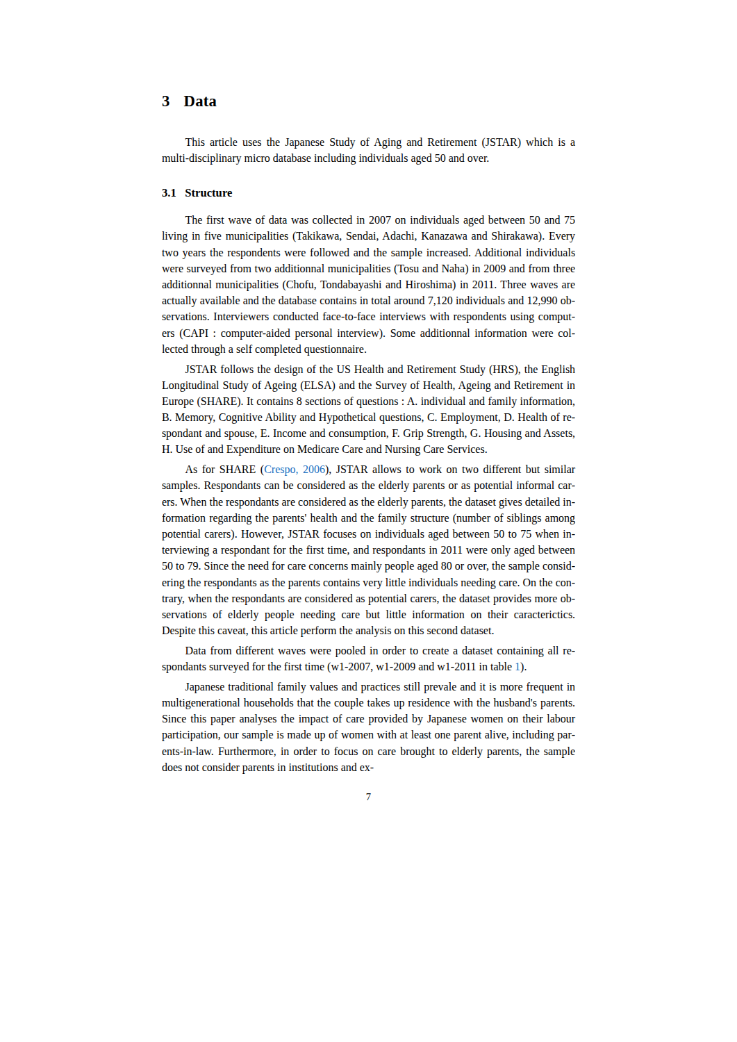3 Data
This article uses the Japanese Study of Aging and Retirement (JSTAR) which is a multi-disciplinary micro database including individuals aged 50 and over.
3.1 Structure
The first wave of data was collected in 2007 on individuals aged between 50 and 75 living in five municipalities (Takikawa, Sendai, Adachi, Kanazawa and Shirakawa). Every two years the respondents were followed and the sample increased. Additional individuals were surveyed from two additionnal municipalities (Tosu and Naha) in 2009 and from three additionnal municipalities (Chofu, Tondabayashi and Hiroshima) in 2011. Three waves are actually available and the database contains in total around 7,120 individuals and 12,990 observations. Interviewers conducted face-to-face interviews with respondents using computers (CAPI : computer-aided personal interview). Some additionnal information were collected through a self completed questionnaire.
JSTAR follows the design of the US Health and Retirement Study (HRS), the English Longitudinal Study of Ageing (ELSA) and the Survey of Health, Ageing and Retirement in Europe (SHARE). It contains 8 sections of questions : A. individual and family information, B. Memory, Cognitive Ability and Hypothetical questions, C. Employment, D. Health of respondant and spouse, E. Income and consumption, F. Grip Strength, G. Housing and Assets, H. Use of and Expenditure on Medicare Care and Nursing Care Services.
As for SHARE (Crespo, 2006), JSTAR allows to work on two different but similar samples. Respondants can be considered as the elderly parents or as potential informal carers. When the respondants are considered as the elderly parents, the dataset gives detailed information regarding the parents' health and the family structure (number of siblings among potential carers). However, JSTAR focuses on individuals aged between 50 to 75 when interviewing a respondant for the first time, and respondants in 2011 were only aged between 50 to 79. Since the need for care concerns mainly people aged 80 or over, the sample considering the respondants as the parents contains very little individuals needing care. On the contrary, when the respondants are considered as potential carers, the dataset provides more observations of elderly people needing care but little information on their caracterictics. Despite this caveat, this article perform the analysis on this second dataset.
Data from different waves were pooled in order to create a dataset containing all respondants surveyed for the first time (w1-2007, w1-2009 and w1-2011 in table 1).
Japanese traditional family values and practices still prevale and it is more frequent in multigenerational households that the couple takes up residence with the husband's parents. Since this paper analyses the impact of care provided by Japanese women on their labour participation, our sample is made up of women with at least one parent alive, including parents-in-law. Furthermore, in order to focus on care brought to elderly parents, the sample does not consider parents in institutions and ex-
7